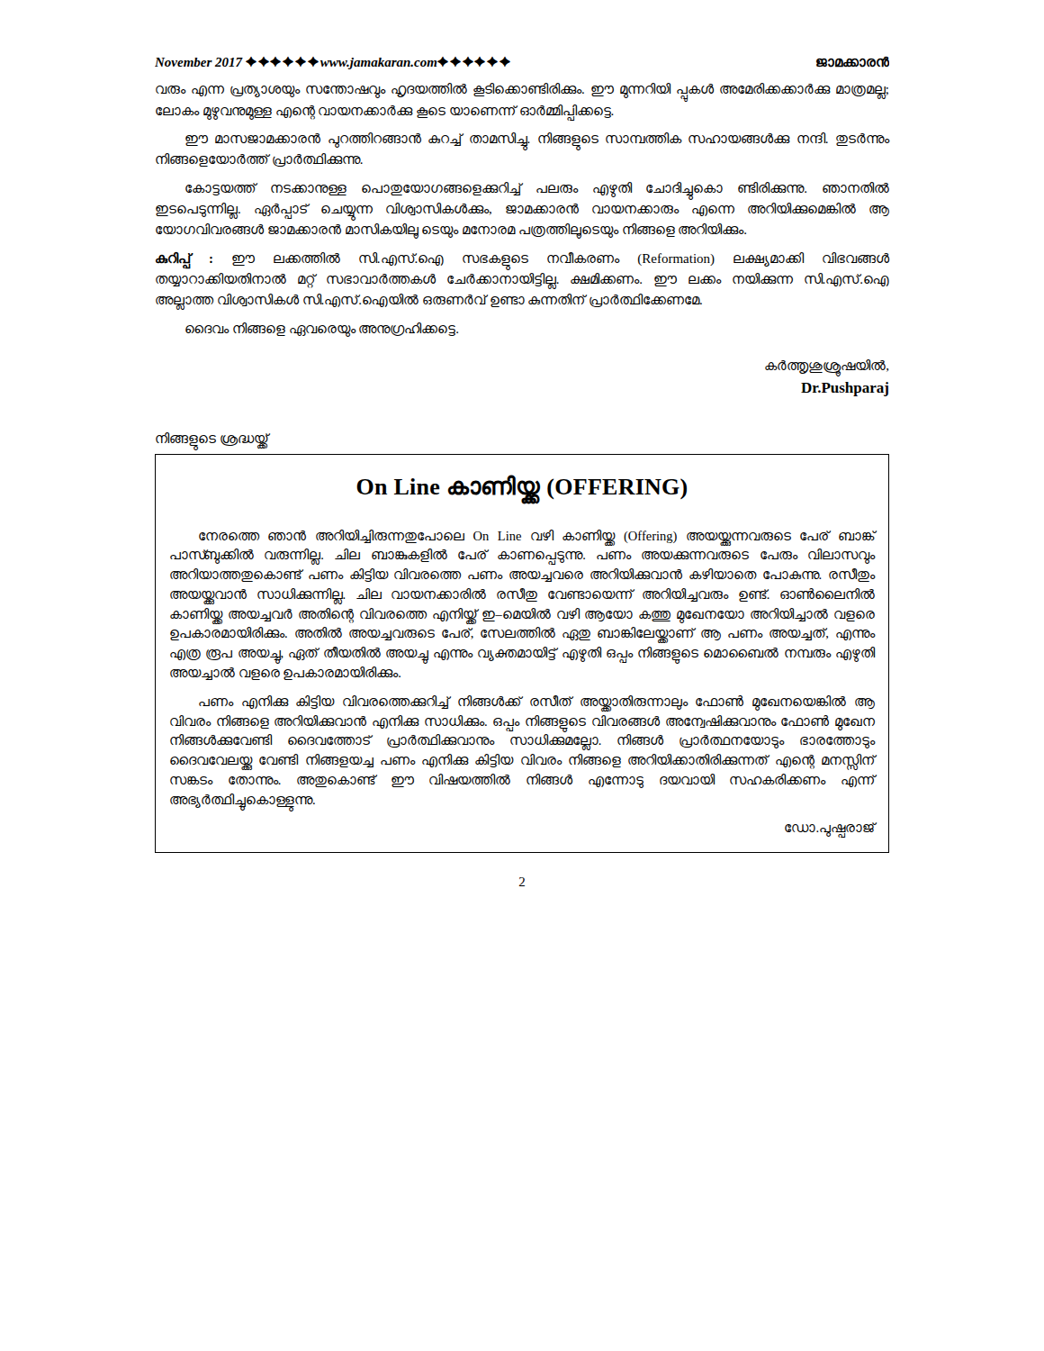ജാമക്കാരൻ November 2017 ✦✦✦✦✦✦www.jamakaran.com✦✦✦✦✦✦
വരും എന്ന പ്രത്യാശയും സന്തോഷവും ഹൃദയത്തിൽ കൂടിക്കൊണ്ടിരിക്കും. ഈ മുന്നറിയി പ്പുകൾ അമേരിക്കക്കാർക്കു മാത്രമല്ല; ലോകം മുഴുവനുമുള്ള എന്റെ വായനക്കാർക്കു കൂടെ യാണെന്ന് ഓർമ്മിപ്പിക്കട്ടെ.
ഈ മാസജാമക്കാരൻ പുറത്തിറങ്ങാൻ കുറച്ച് താമസിച്ചു. നിങ്ങളുടെ സാമ്പത്തിക സഹായങ്ങൾക്കു നന്ദി. തുടർന്നും നിങ്ങളെയോർത്ത് പ്രാർത്ഥിക്കുന്നു.
കോട്ടയത്ത് നടക്കാനുള്ള പൊതുയോഗങ്ങളെക്കുറിച്ച് പലരും എഴുതി ചോദിച്ചുകൊ ണ്ടിരിക്കുന്നു. ഞാനതിൽ ഇടപെടുന്നില്ല. ഏർപ്പാട് ചെയ്യുന്ന വിശ്വാസികൾക്കും, ജാമക്കാരൻ വായനക്കാരും എന്നെ അറിയിക്കുമെങ്കിൽ ആ യോഗവിവരങ്ങൾ ജാമക്കാരൻ മാസികയിലൂ ടെയും മനോരമ പത്രത്തിലൂടെയും നിങ്ങളെ അറിയിക്കും.
കുറിപ്പ് : ഈ ലക്കത്തിൽ സി.എസ്.ഐ സഭകളുടെ നവീകരണം (Reformation) ലക്ഷ്യമാക്കി വിഭവങ്ങൾ തയ്യാറാക്കിയതിനാൽ മറ്റ് സഭാവാർത്തകൾ ചേർക്കാനായിട്ടില്ല. ക്ഷമിക്കണം. ഈ ലക്കം നയിക്കുന്ന സി.എസ്.ഐ അല്ലാത്ത വിശ്വാസികൾ സി.എസ്.ഐയിൽ ഒരുണർവ് ഉണ്ടാ കുന്നതിന് പ്രാർത്ഥിക്കേണമേ.
ദൈവം നിങ്ങളെ ഏവരെയും അനുഗ്രഹിക്കട്ടെ.
കർത്തൃശുശ്രൂഷയിൽ,
Dr.Pushparaj
നിങ്ങളുടെ ശ്രദ്ധയ്ക്ക്
On Line കാണിയ്ക്ക (OFFERING)
നേരത്തെ ഞാൻ അറിയിച്ചിരുന്നതുപോലെ On Line വഴി കാണിയ്ക്ക (Offering) അയയ്ക്കുന്നവരുടെ പേര് ബാങ്ക് പാസ്ബുക്കിൽ വരുന്നില്ല. ചില ബാങ്കുകളിൽ പേര് കാണപ്പെടുന്നു. പണം അയക്കുന്നവരുടെ പേരും വിലാസവും അറിയാത്തതുകൊണ്ട് പണം കിട്ടിയ വിവരത്തെ പണം അയച്ചവരെ അറിയിക്കുവാൻ കഴിയാതെ പോകുന്നു. രസീതും അയയ്ക്കുവാൻ സാധിക്കുന്നില്ല. ചില വായനക്കാരിൽ രസീതു വേണ്ടായെന്ന് അറിയിച്ചവരും ഉണ്ട്. ഓൺലൈനിൽ കാണിയ്ക്ക അയച്ചവർ അതിന്റെ വിവരത്തെ എനിയ്ക്ക് ഇ–മെയിൽ വഴി ആയോ കത്തു മുഖേനയോ അറിയിച്ചാൽ വളരെ ഉപകാരമായിരിക്കും. അതിൽ അയച്ചവരുടെ പേര്, സേലത്തിൽ ഏതു ബാങ്കിലേയ്ക്കാണ് ആ പണം അയച്ചത്, എന്നും എത്ര രൂപ അയച്ചു, ഏത് തീയതിൽ അയച്ചു എന്നും വ്യക്തമായിട്ട് എഴുതി ഒപ്പം നിങ്ങളുടെ മൊബൈൽ നമ്പരും എഴുതി അയച്ചാൽ വളരെ ഉപകാരമായിരിക്കും.
പണം എനിക്കു കിട്ടിയ വിവരത്തെക്കുറിച്ച് നിങ്ങൾക്ക് രസീത് അയ്ക്കാതിരുന്നാലും ഫോൺ മുഖേനയെങ്കിൽ ആ വിവരം നിങ്ങളെ അറിയിക്കുവാൻ എനിക്കു സാധിക്കും. ഒപ്പം നിങ്ങളുടെ വിവരങ്ങൾ അന്വേഷിക്കുവാനും ഫോൺ മുഖേന നിങ്ങൾക്കുവേണ്ടി ദൈവത്തോട് പ്രാർത്ഥിക്കുവാനും സാധിക്കുമല്ലോ. നിങ്ങൾ പ്രാർത്ഥനയോടും ഭാരത്തോടും ദൈവവേലയ്ക്കു വേണ്ടി നിങ്ങളയച്ച പണം എനിക്കു കിട്ടിയ വിവരം നിങ്ങളെ അറിയിക്കാതിരിക്കുന്നത് എന്റെ മനസ്സിന് സങ്കടം തോന്നും. അതുകൊണ്ട് ഈ വിഷയത്തിൽ നിങ്ങൾ എന്നോടു ദയവായി സഹകരിക്കണം എന്ന് അഭ്യർത്ഥിച്ചുകൊള്ളുന്നു.
ഡോ.പുഷ്പരാജ്
2